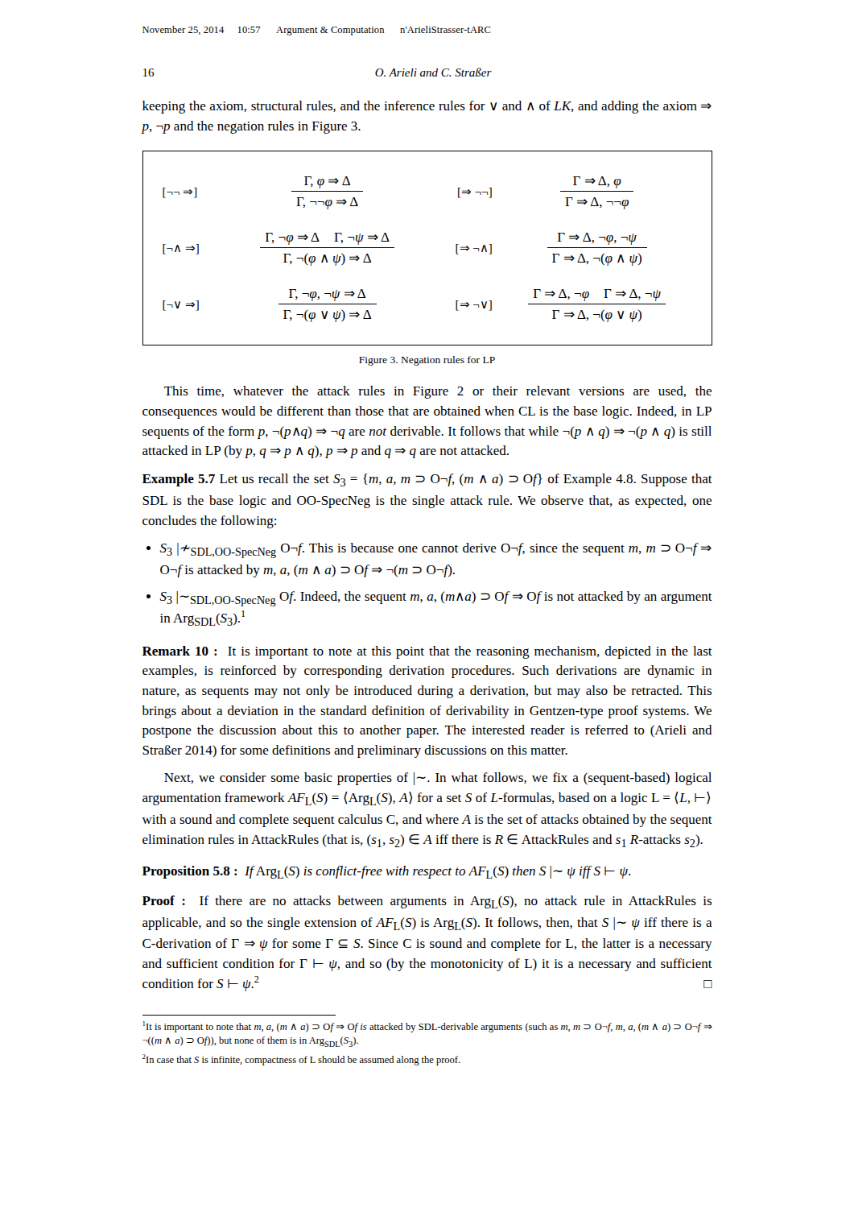November 25, 2014 10:57 Argument & Computation n'ArieliStrasser-tARC
16
O. Arieli and C. Straßer
keeping the axiom, structural rules, and the inference rules for ∨ and ∧ of LK, and adding the axiom ⇒ p, ¬p and the negation rules in Figure 3.
| [¬¬ ⇒] | Γ, φ ⇒ Δ Γ, ¬¬ φ ⇒ Δ | [⇒ ¬¬] | Γ ⇒ Δ, φ Γ ⇒ Δ, ¬¬ φ |
| [¬∧ ⇒] | Γ, ¬ φ ⇒ Δ Γ, ¬ ψ ⇒ Δ Γ, ¬( φ ∧ ψ ) ⇒ Δ | [⇒ ¬∧] | Γ ⇒ Δ, ¬ φ , ¬ ψ Γ ⇒ Δ, ¬( φ ∧ ψ ) |
| [¬∨ ⇒] | Γ, ¬ φ , ¬ ψ ⇒ Δ Γ, ¬( φ ∨ ψ ) ⇒ Δ | [⇒ ¬∨] | Γ ⇒ Δ, ¬ φ Γ ⇒ Δ, ¬ ψ Γ ⇒ Δ, ¬( φ ∨ ψ ) |
Figure 3. Negation rules for LP
This time, whatever the attack rules in Figure 2 or their relevant versions are used, the consequences would be different than those that are obtained when CL is the base logic. Indeed, in LP sequents of the form p, ¬(p∧q) ⇒ ¬q are not derivable. It follows that while ¬(p ∧ q) ⇒ ¬(p ∧ q) is still attacked in LP (by p, q ⇒ p ∧ q), p ⇒ p and q ⇒ q are not attacked.
Example 5.7 Let us recall the set S3 = {m, a, m ⊃ O¬f, (m ∧ a) ⊃ Of} of Example 4.8. Suppose that SDL is the base logic and OO-SpecNeg is the single attack rule. We observe that, as expected, one concludes the following:
S3 |≁SDL,OO-SpecNeg O¬f. This is because one cannot derive O¬f, since the sequent m, m ⊃ O¬f ⇒ O¬f is attacked by m, a, (m ∧ a) ⊃ Of ⇒ ¬(m ⊃ O¬f).
S3 |∼SDL,OO-SpecNeg Of. Indeed, the sequent m, a, (m∧a) ⊃ Of ⇒ Of is not attacked by an argument in ArgSDL(S3).1
Remark 10 : It is important to note at this point that the reasoning mechanism, depicted in the last examples, is reinforced by corresponding derivation procedures. Such derivations are dynamic in nature, as sequents may not only be introduced during a derivation, but may also be retracted. This brings about a deviation in the standard definition of derivability in Gentzen-type proof systems. We postpone the discussion about this to another paper. The interested reader is referred to (Arieli and Straßer 2014) for some definitions and preliminary discussions on this matter.
Next, we consider some basic properties of |∼. In what follows, we fix a (sequent-based) logical argumentation framework AFL(S) = ⟨ArgL(S), A⟩ for a set S of L-formulas, based on a logic L = ⟨L, ⊢⟩ with a sound and complete sequent calculus C, and where A is the set of attacks obtained by the sequent elimination rules in AttackRules (that is, (s1, s2) ∈ A iff there is R ∈ AttackRules and s1 R-attacks s2).
Proposition 5.8 : If ArgL(S) is conflict-free with respect to AFL(S) then S |∼ ψ iff S ⊢ ψ.
Proof : If there are no attacks between arguments in ArgL(S), no attack rule in AttackRules is applicable, and so the single extension of AFL(S) is ArgL(S). It follows, then, that S |∼ ψ iff there is a C-derivation of Γ ⇒ ψ for some Γ ⊆ S. Since C is sound and complete for L, the latter is a necessary and sufficient condition for Γ ⊢ ψ, and so (by the monotonicity of L) it is a necessary and sufficient condition for S ⊢ ψ.2 □
1It is important to note that m, a, (m ∧ a) ⊃ Of ⇒ Of is attacked by SDL-derivable arguments (such as m, m ⊃ O¬f, m, a, (m ∧ a) ⊃ O¬f ⇒ ¬((m ∧ a) ⊃ Of)), but none of them is in ArgSDL(S3).
2In case that S is infinite, compactness of L should be assumed along the proof.